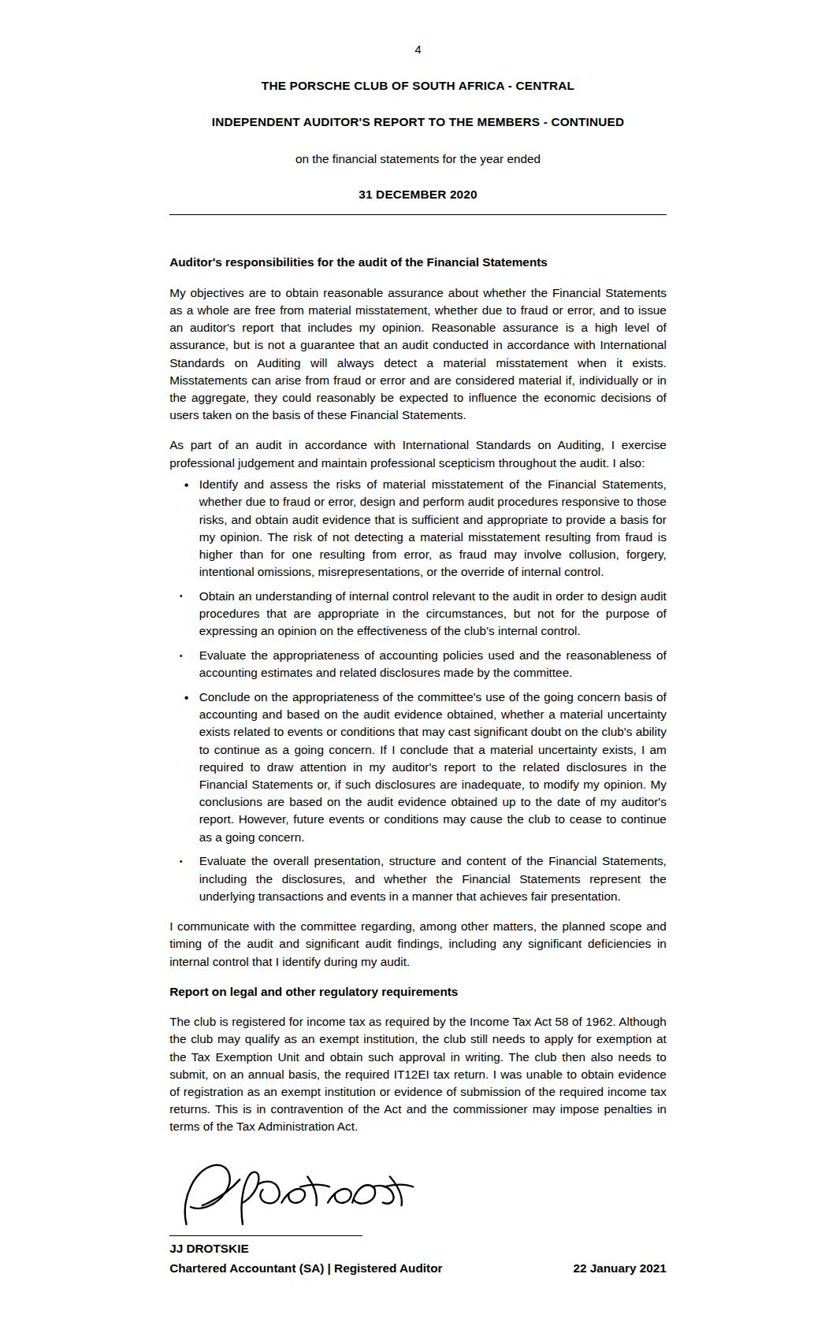4
THE PORSCHE CLUB OF SOUTH AFRICA - CENTRAL
INDEPENDENT AUDITOR'S REPORT TO THE MEMBERS - CONTINUED
on the financial statements for the year ended
31 DECEMBER 2020
Auditor's responsibilities for the audit of the Financial Statements
My objectives are to obtain reasonable assurance about whether the Financial Statements as a whole are free from material misstatement, whether due to fraud or error, and to issue an auditor's report that includes my opinion. Reasonable assurance is a high level of assurance, but is not a guarantee that an audit conducted in accordance with International Standards on Auditing will always detect a material misstatement when it exists. Misstatements can arise from fraud or error and are considered material if, individually or in the aggregate, they could reasonably be expected to influence the economic decisions of users taken on the basis of these Financial Statements.
As part of an audit in accordance with International Standards on Auditing, I exercise professional judgement and maintain professional scepticism throughout the audit. I also:
Identify and assess the risks of material misstatement of the Financial Statements, whether due to fraud or error, design and perform audit procedures responsive to those risks, and obtain audit evidence that is sufficient and appropriate to provide a basis for my opinion. The risk of not detecting a material misstatement resulting from fraud is higher than for one resulting from error, as fraud may involve collusion, forgery, intentional omissions, misrepresentations, or the override of internal control.
Obtain an understanding of internal control relevant to the audit in order to design audit procedures that are appropriate in the circumstances, but not for the purpose of expressing an opinion on the effectiveness of the club's internal control.
Evaluate the appropriateness of accounting policies used and the reasonableness of accounting estimates and related disclosures made by the committee.
Conclude on the appropriateness of the committee's use of the going concern basis of accounting and based on the audit evidence obtained, whether a material uncertainty exists related to events or conditions that may cast significant doubt on the club's ability to continue as a going concern. If I conclude that a material uncertainty exists, I am required to draw attention in my auditor's report to the related disclosures in the Financial Statements or, if such disclosures are inadequate, to modify my opinion. My conclusions are based on the audit evidence obtained up to the date of my auditor's report. However, future events or conditions may cause the club to cease to continue as a going concern.
Evaluate the overall presentation, structure and content of the Financial Statements, including the disclosures, and whether the Financial Statements represent the underlying transactions and events in a manner that achieves fair presentation.
I communicate with the committee regarding, among other matters, the planned scope and timing of the audit and significant audit findings, including any significant deficiencies in internal control that I identify during my audit.
Report on legal and other regulatory requirements
The club is registered for income tax as required by the Income Tax Act 58 of 1962. Although the club may qualify as an exempt institution, the club still needs to apply for exemption at the Tax Exemption Unit and obtain such approval in writing. The club then also needs to submit, on an annual basis, the required IT12EI tax return. I was unable to obtain evidence of registration as an exempt institution or evidence of submission of the required income tax returns. This is in contravention of the Act and the commissioner may impose penalties in terms of the Tax Administration Act.
JJ DROTSKIE
Chartered Accountant (SA) | Registered Auditor 22 January 2021